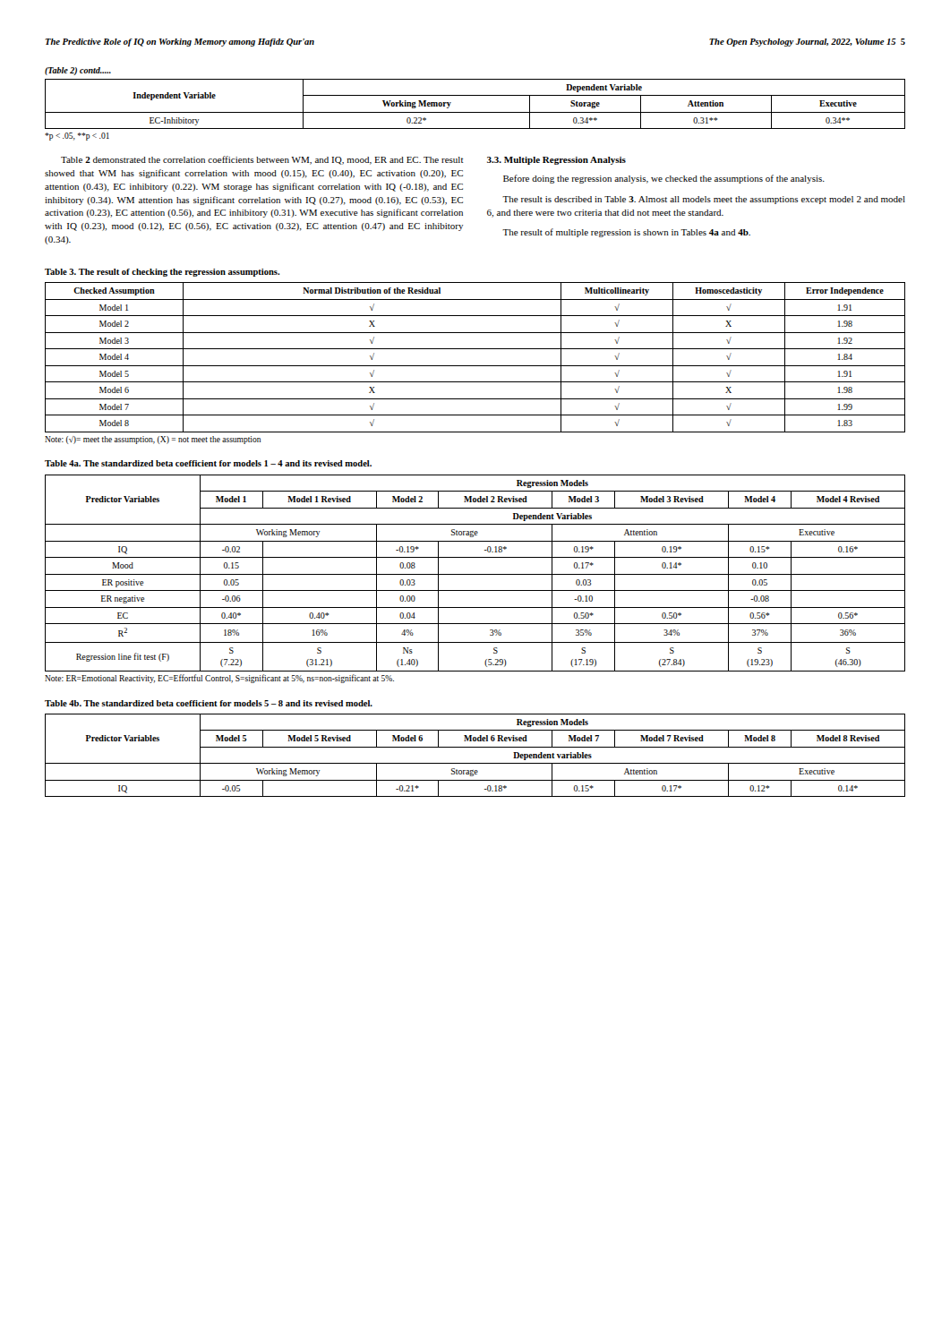The Predictive Role of IQ on Working Memory among Hafidz Qur'an
The Open Psychology Journal, 2022, Volume 15 5
(Table 2) contd.....
| Independent Variable | Dependent Variable |
| --- | --- |
| Working Memory | Storage | Attention | Executive |
| EC-Inhibitory | 0.22* | 0.34** | 0.31** | 0.34** |
*p < .05, **p < .01
Table 2 demonstrated the correlation coefficients between WM, and IQ, mood, ER and EC. The result showed that WM has significant correlation with mood (0.15), EC (0.40), EC activation (0.20), EC attention (0.43), EC inhibitory (0.22). WM storage has significant correlation with IQ (-0.18), and EC inhibitory (0.34). WM attention has significant correlation with IQ (0.27), mood (0.16), EC (0.53), EC activation (0.23), EC attention (0.56), and EC inhibitory (0.31). WM executive has significant correlation with IQ (0.23), mood (0.12), EC (0.56), EC activation (0.32), EC attention (0.47) and EC inhibitory (0.34).
3.3. Multiple Regression Analysis
Before doing the regression analysis, we checked the assumptions of the analysis.
The result is described in Table 3. Almost all models meet the assumptions except model 2 and model 6, and there were two criteria that did not meet the standard.
The result of multiple regression is shown in Tables 4a and 4b.
Table 3. The result of checking the regression assumptions.
| Checked Assumption | Normal Distribution of the Residual | Multicollinearity | Homoscedasticity | Error Independence |
| --- | --- | --- | --- | --- |
| Model 1 | √ | √ | √ | 1.91 |
| Model 2 | X | √ | X | 1.98 |
| Model 3 | √ | √ | √ | 1.92 |
| Model 4 | √ | √ | √ | 1.84 |
| Model 5 | √ | √ | √ | 1.91 |
| Model 6 | X | √ | X | 1.98 |
| Model 7 | √ | √ | √ | 1.99 |
| Model 8 | √ | √ | √ | 1.83 |
Note: (√)= meet the assumption, (X) = not meet the assumption
Table 4a. The standardized beta coefficient for models 1 – 4 and its revised model.
| Predictor Variables | Regression Models |
| --- | --- |
| Model 1 | Model 1 Revised | Model 2 | Model 2 Revised | Model 3 | Model 3 Revised | Model 4 | Model 4 Revised |
| Dependent Variables |
| | Working Memory | Storage | Attention | Executive |
| IQ | -0.02 | | -0.19* | -0.18* | 0.19* | 0.19* | 0.15* | 0.16* |
| Mood | 0.15 | | 0.08 | | 0.17* | 0.14* | 0.10 | |
| ER positive | 0.05 | | 0.03 | | 0.03 | | 0.05 | |
| ER negative | -0.06 | | 0.00 | | -0.10 | | -0.08 | |
| EC | 0.40* | 0.40* | 0.04 | | 0.50* | 0.50* | 0.56* | 0.56* |
| R 2 | 18% | 16% | 4% | 3% | 35% | 34% | 37% | 36% |
| Regression line fit test (F) | S (7.22) | S (31.21) | Ns (1.40) | S (5.29) | S (17.19) | S (27.84) | S (19.23) | S (46.30) |
Note: ER=Emotional Reactivity, EC=Effortful Control, S=significant at 5%, ns=non-significant at 5%.
Table 4b. The standardized beta coefficient for models 5 – 8 and its revised model.
| Predictor Variables | Regression Models |
| --- | --- |
| Model 5 | Model 5 Revised | Model 6 | Model 6 Revised | Model 7 | Model 7 Revised | Model 8 | Model 8 Revised |
| Dependent variables |
| | Working Memory | Storage | Attention | Executive |
| IQ | -0.05 | | -0.21* | -0.18* | 0.15* | 0.17* | 0.12* | 0.14* |